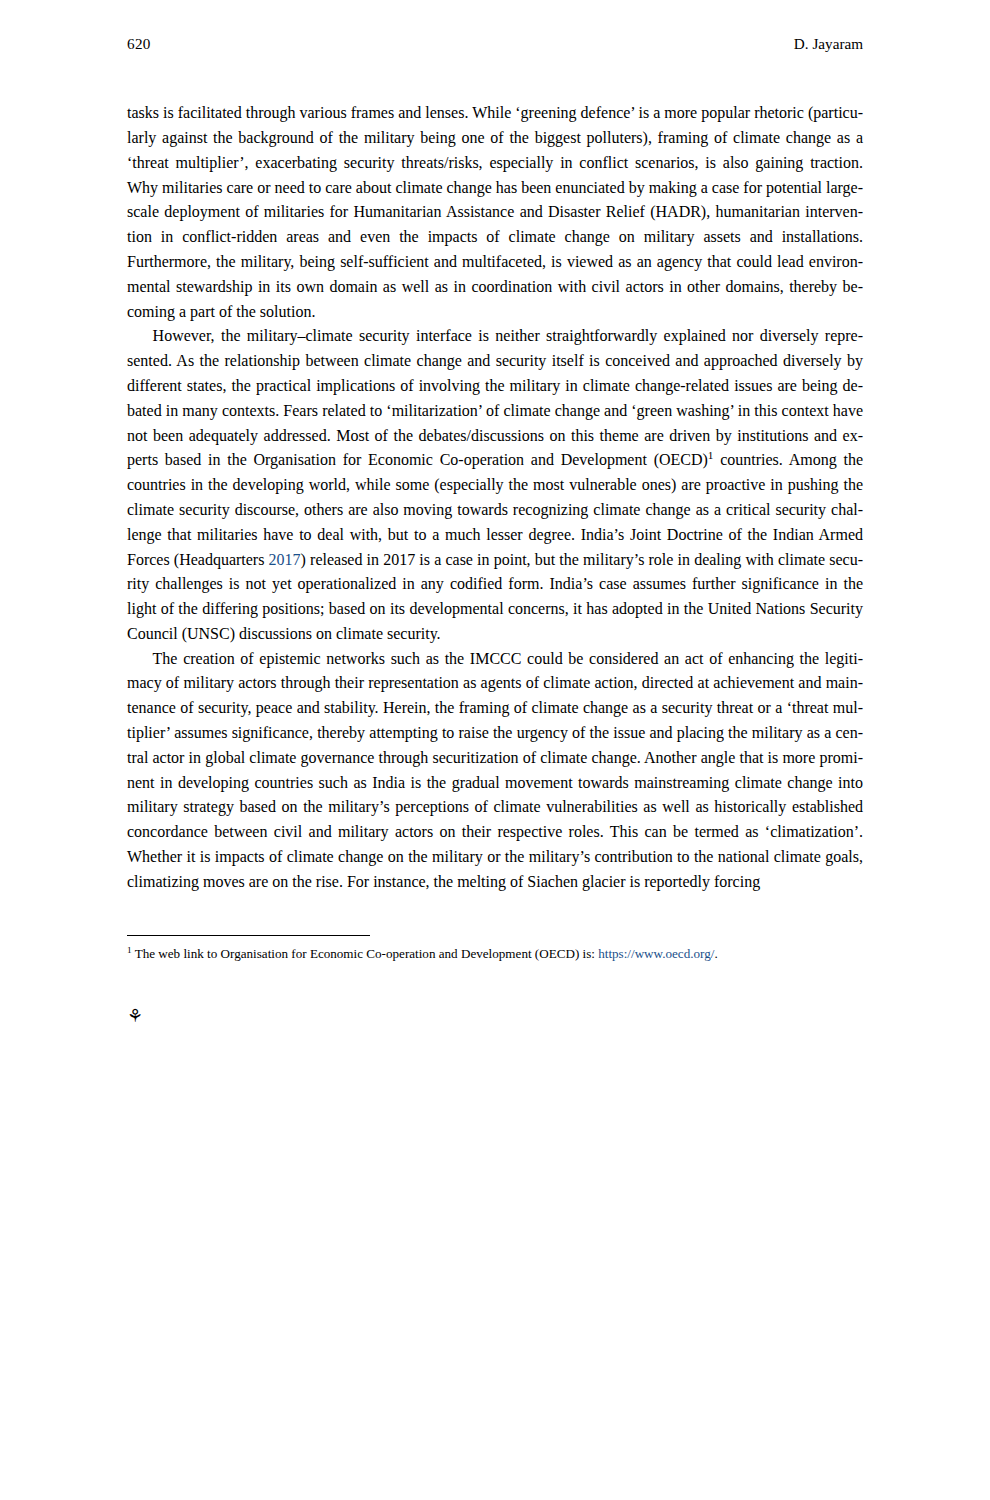620 D. Jayaram
tasks is facilitated through various frames and lenses. While ‘greening defence’ is a more popular rhetoric (particularly against the background of the military being one of the biggest polluters), framing of climate change as a ‘threat multiplier’, exacerbating security threats/risks, especially in conflict scenarios, is also gaining traction. Why militaries care or need to care about climate change has been enunciated by making a case for potential large-scale deployment of militaries for Humanitarian Assistance and Disaster Relief (HADR), humanitarian intervention in conflict-ridden areas and even the impacts of climate change on military assets and installations. Furthermore, the military, being self-sufficient and multifaceted, is viewed as an agency that could lead environmental stewardship in its own domain as well as in coordination with civil actors in other domains, thereby becoming a part of the solution.
However, the military–climate security interface is neither straightforwardly explained nor diversely represented. As the relationship between climate change and security itself is conceived and approached diversely by different states, the practical implications of involving the military in climate change-related issues are being debated in many contexts. Fears related to ‘militarization’ of climate change and ‘green washing’ in this context have not been adequately addressed. Most of the debates/discussions on this theme are driven by institutions and experts based in the Organisation for Economic Co-operation and Development (OECD)1 countries. Among the countries in the developing world, while some (especially the most vulnerable ones) are proactive in pushing the climate security discourse, others are also moving towards recognizing climate change as a critical security challenge that militaries have to deal with, but to a much lesser degree. India’s Joint Doctrine of the Indian Armed Forces (Headquarters 2017) released in 2017 is a case in point, but the military’s role in dealing with climate security challenges is not yet operationalized in any codified form. India’s case assumes further significance in the light of the differing positions; based on its developmental concerns, it has adopted in the United Nations Security Council (UNSC) discussions on climate security.
The creation of epistemic networks such as the IMCCC could be considered an act of enhancing the legitimacy of military actors through their representation as agents of climate action, directed at achievement and maintenance of security, peace and stability. Herein, the framing of climate change as a security threat or a ‘threat multiplier’ assumes significance, thereby attempting to raise the urgency of the issue and placing the military as a central actor in global climate governance through securitization of climate change. Another angle that is more prominent in developing countries such as India is the gradual movement towards mainstreaming climate change into military strategy based on the military’s perceptions of climate vulnerabilities as well as historically established concordance between civil and military actors on their respective roles. This can be termed as ‘climatization’. Whether it is impacts of climate change on the military or the military’s contribution to the national climate goals, climatizing moves are on the rise. For instance, the melting of Siachen glacier is reportedly forcing
1 The web link to Organisation for Economic Co-operation and Development (OECD) is: https://www.oecd.org/.
⚘